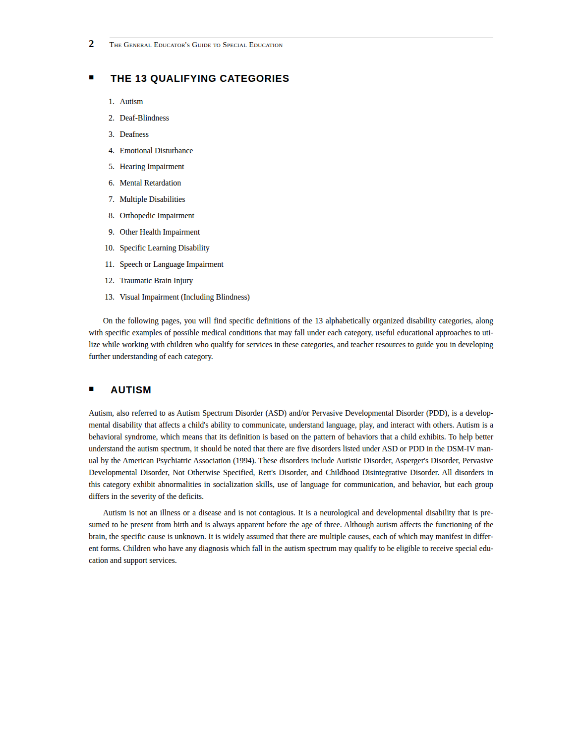2 The General Educator's Guide to Special Education
THE 13 QUALIFYING CATEGORIES
Autism
Deaf-Blindness
Deafness
Emotional Disturbance
Hearing Impairment
Mental Retardation
Multiple Disabilities
Orthopedic Impairment
Other Health Impairment
Specific Learning Disability
Speech or Language Impairment
Traumatic Brain Injury
Visual Impairment (Including Blindness)
On the following pages, you will find specific definitions of the 13 alphabetically organized disability categories, along with specific examples of possible medical conditions that may fall under each category, useful educational approaches to utilize while working with children who qualify for services in these categories, and teacher resources to guide you in developing further understanding of each category.
AUTISM
Autism, also referred to as Autism Spectrum Disorder (ASD) and/or Pervasive Developmental Disorder (PDD), is a developmental disability that affects a child's ability to communicate, understand language, play, and interact with others. Autism is a behavioral syndrome, which means that its definition is based on the pattern of behaviors that a child exhibits. To help better understand the autism spectrum, it should be noted that there are five disorders listed under ASD or PDD in the DSM-IV manual by the American Psychiatric Association (1994). These disorders include Autistic Disorder, Asperger's Disorder, Pervasive Developmental Disorder, Not Otherwise Specified, Rett's Disorder, and Childhood Disintegrative Disorder. All disorders in this category exhibit abnormalities in socialization skills, use of language for communication, and behavior, but each group differs in the severity of the deficits.
Autism is not an illness or a disease and is not contagious. It is a neurological and developmental disability that is presumed to be present from birth and is always apparent before the age of three. Although autism affects the functioning of the brain, the specific cause is unknown. It is widely assumed that there are multiple causes, each of which may manifest in different forms. Children who have any diagnosis which fall in the autism spectrum may qualify to be eligible to receive special education and support services.